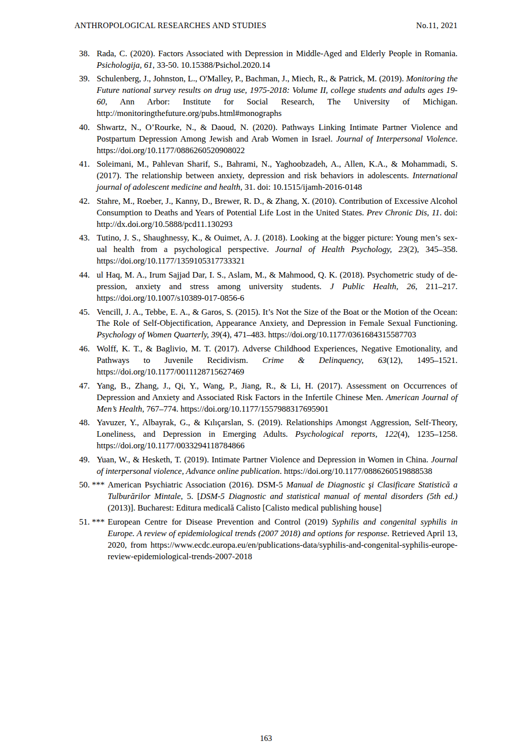Anthropological Researches and Studies
No.11, 2021
Rada, C. (2020). Factors Associated with Depression in Middle-Aged and Elderly People in Romania. Psichologija, 61, 33-50. 10.15388/Psichol.2020.14
Schulenberg, J., Johnston, L., O'Malley, P., Bachman, J., Miech, R., & Patrick, M. (2019). Monitoring the Future national survey results on drug use, 1975-2018: Volume II, college students and adults ages 19-60, Ann Arbor: Institute for Social Research, The University of Michigan. http://monitoringthefuture.org/pubs.html#monographs
Shwartz, N., O’Rourke, N., & Daoud, N. (2020). Pathways Linking Intimate Partner Violence and Postpartum Depression Among Jewish and Arab Women in Israel. Journal of Interpersonal Violence. https://doi.org/10.1177/0886260520908022
Soleimani, M., Pahlevan Sharif, S., Bahrami, N., Yaghoobzadeh, A., Allen, K.A., & Mohammadi, S. (2017). The relationship between anxiety, depression and risk behaviors in adolescents. International journal of adolescent medicine and health, 31. doi: 10.1515/ijamh-2016-0148
Stahre, M., Roeber, J., Kanny, D., Brewer, R. D., & Zhang, X. (2010). Contribution of Excessive Alcohol Consumption to Deaths and Years of Potential Life Lost in the United States. Prev Chronic Dis, 11. doi: http://dx.doi.org/10.5888/pcd11.130293
Tutino, J. S., Shaughnessy, K., & Ouimet, A. J. (2018). Looking at the bigger picture: Young men’s sexual health from a psychological perspective. Journal of Health Psychology, 23(2), 345–358. https://doi.org/10.1177/1359105317733321
ul Haq, M. A., Irum Sajjad Dar, I. S., Aslam, M., & Mahmood, Q. K. (2018). Psychometric study of depression, anxiety and stress among university students. J Public Health, 26, 211–217. https://doi.org/10.1007/s10389-017-0856-6
Vencill, J. A., Tebbe, E. A., & Garos, S. (2015). It’s Not the Size of the Boat or the Motion of the Ocean: The Role of Self-Objectification, Appearance Anxiety, and Depression in Female Sexual Functioning. Psychology of Women Quarterly, 39(4), 471–483. https://doi.org/10.1177/0361684315587703
Wolff, K. T., & Baglivio, M. T. (2017). Adverse Childhood Experiences, Negative Emotionality, and Pathways to Juvenile Recidivism. Crime & Delinquency, 63(12), 1495–1521. https://doi.org/10.1177/0011128715627469
Yang, B., Zhang, J., Qi, Y., Wang, P., Jiang, R., & Li, H. (2017). Assessment on Occurrences of Depression and Anxiety and Associated Risk Factors in the Infertile Chinese Men. American Journal of Men’s Health, 767–774. https://doi.org/10.1177/1557988317695901
Yavuzer, Y., Albayrak, G., & Kılıçarslan, S. (2019). Relationships Amongst Aggression, Self-Theory, Loneliness, and Depression in Emerging Adults. Psychological reports, 122(4), 1235–1258. https://doi.org/10.1177/0033294118784866
Yuan, W., & Hesketh, T. (2019). Intimate Partner Violence and Depression in Women in China. Journal of interpersonal violence, Advance online publication. https://doi.org/10.1177/0886260519888538
American Psychiatric Association (2016). DSM-5 Manual de Diagnostic şi Clasificare Statistică a Tulburărilor Mintale, 5. [DSM-5 Diagnostic and statistical manual of mental disorders (5th ed.)(2013)]. Bucharest: Editura medicală Calisto [Calisto medical publishing house]
European Centre for Disease Prevention and Control (2019) Syphilis and congenital syphilis in Europe. A review of epidemiological trends (2007 2018) and options for response. Retrieved April 13, 2020, from https://www.ecdc.europa.eu/en/publications-data/syphilis-and-congenital-syphilis-europe-review-epidemiological-trends-2007-2018
163